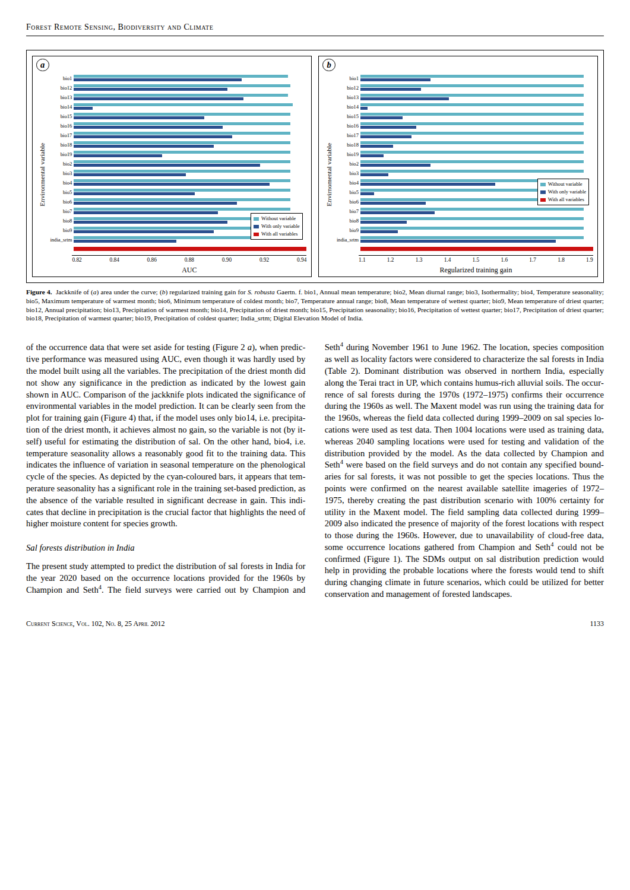Forest Remote Sensing, Biodiversity and Climate
a
Environmental variable
bio1
bio12
bio13
bio14
bio15
bio16
bio17
bio18
bio19
bio2
bio3
bio4
bio5
bio6
bio7
bio8
bio9
india_srtm
0.820.840.860.880.900.920.94
AUC
Without variable
With only variable
With all variables
b
Envirnomental variable
bio1
bio12
bio13
bio14
bio15
bio16
bio17
bio18
bio19
bio2
bio3
bio4
bio5
bio6
bio7
bio8
bio9
india_srtm
1.11.21.31.41.51.61.71.81.9
Regularized training gain
Without variable
With only variable
With all variables
Figure 4. Jackknife of (a) area under the curve; (b) regularized training gain for S. robusta Gaertn. f. bio1, Annual mean temperature; bio2, Mean diurnal range; bio3, Isothermality; bio4, Temperature seasonality; bio5, Maximum temperature of warmest month; bio6, Minimum temperature of coldest month; bio7, Temperature annual range; bio8, Mean temperature of wettest quarter; bio9, Mean temperature of driest quarter; bio12, Annual precipitation; bio13, Precipitation of warmest month; bio14, Precipitation of driest month; bio15, Precipitation seasonality; bio16, Precipitation of wettest quarter; bio17, Precipitation of driest quarter; bio18, Precipitation of warmest quarter; bio19, Precipitation of coldest quarter; India_srtm; Digital Elevation Model of India.
of the occurrence data that were set aside for testing (Figure 2 a), when predictive performance was measured using AUC, even though it was hardly used by the model built using all the variables. The precipitation of the driest month did not show any significance in the prediction as indicated by the lowest gain shown in AUC. Comparison of the jackknife plots indicated the significance of environmental variables in the model prediction. It can be clearly seen from the plot for training gain (Figure 4) that, if the model uses only bio14, i.e. precipitation of the driest month, it achieves almost no gain, so the variable is not (by itself) useful for estimating the distribution of sal. On the other hand, bio4, i.e. temperature seasonality allows a reasonably good fit to the training data. This indicates the influence of variation in seasonal temperature on the phenological cycle of the species. As depicted by the cyan-coloured bars, it appears that temperature seasonality has a significant role in the training set-based prediction, as the absence of the variable resulted in significant decrease in gain. This indicates that decline in precipitation is the crucial factor that highlights the need of higher moisture content for species growth.
Sal forests distribution in India
The present study attempted to predict the distribution of sal forests in India for the year 2020 based on the occurrence locations provided for the 1960s by Champion and Seth4. The field surveys were carried out by Champion and Seth4 during November 1961 to June 1962. The location, species composition as well as locality factors were considered to characterize the sal forests in India (Table 2). Dominant distribution was observed in northern India, especially along the Terai tract in UP, which contains humus-rich alluvial soils. The occurrence of sal forests during the 1970s (1972–1975) confirms their occurrence during the 1960s as well. The Maxent model was run using the training data for the 1960s, whereas the field data collected during 1999–2009 on sal species locations were used as test data. Then 1004 locations were used as training data, whereas 2040 sampling locations were used for testing and validation of the distribution provided by the model. As the data collected by Champion and Seth4 were based on the field surveys and do not contain any specified boundaries for sal forests, it was not possible to get the species locations. Thus the points were confirmed on the nearest available satellite imageries of 1972–1975, thereby creating the past distribution scenario with 100% certainty for utility in the Maxent model. The field sampling data collected during 1999–2009 also indicated the presence of majority of the forest locations with respect to those during the 1960s. However, due to unavailability of cloud-free data, some occurrence locations gathered from Champion and Seth4 could not be confirmed (Figure 1). The SDMs output on sal distribution prediction would help in providing the probable locations where the forests would tend to shift during changing climate in future scenarios, which could be utilized for better conservation and management of forested landscapes.
Current Science, Vol. 102, No. 8, 25 April 2012 1133